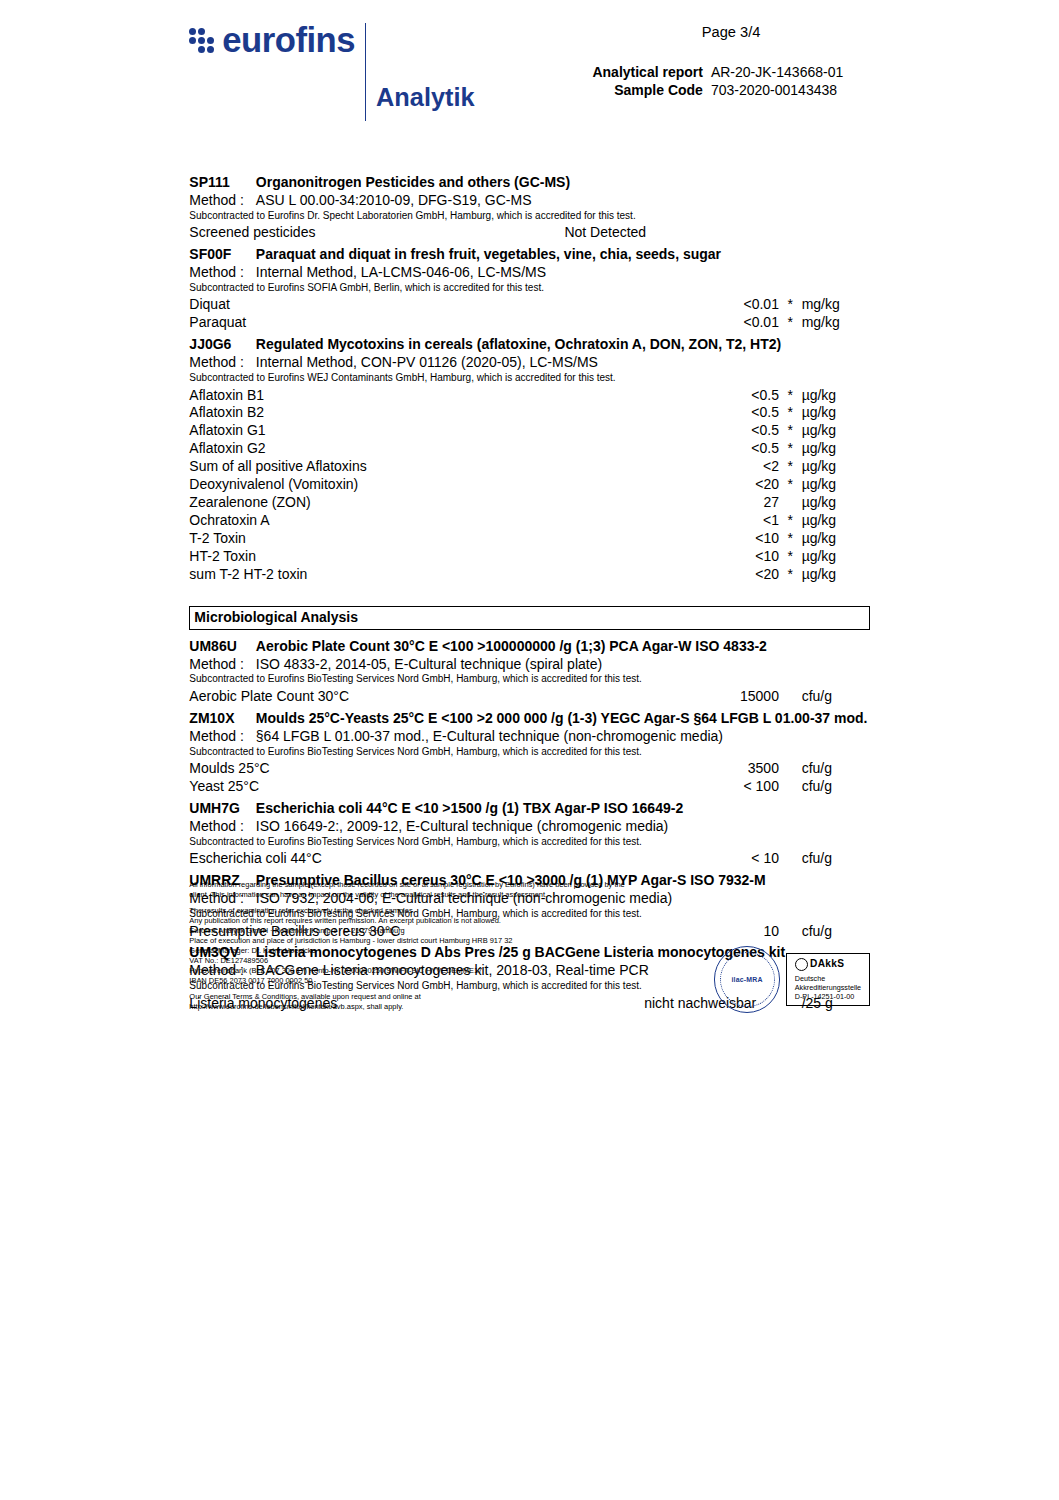eurofins
Analytik
Page 3/4
Analytical report AR-20-JK-143668-01
Sample Code 703-2020-00143438
SP111 Organonitrogen Pesticides and others (GC-MS)
Method : ASU L 00.00-34:2010-09, DFG-S19, GC-MS
Subcontracted to Eurofins Dr. Specht Laboratorien GmbH, Hamburg, which is accredited for this test.
| Screened pesticides | Not Detected |
SF00F Paraquat and diquat in fresh fruit, vegetables, vine, chia, seeds, sugar
Method : Internal Method, LA-LCMS-046-06, LC-MS/MS
Subcontracted to Eurofins SOFIA GmbH, Berlin, which is accredited for this test.
| Diquat | <0.01 | * | mg/kg |
| Paraquat | <0.01 | * | mg/kg |
JJ0G6 Regulated Mycotoxins in cereals (aflatoxine, Ochratoxin A, DON, ZON, T2, HT2)
Method : Internal Method, CON-PV 01126 (2020-05), LC-MS/MS
Subcontracted to Eurofins WEJ Contaminants GmbH, Hamburg, which is accredited for this test.
| Aflatoxin B1 | <0.5 | * | µg/kg |
| Aflatoxin B2 | <0.5 | * | µg/kg |
| Aflatoxin G1 | <0.5 | * | µg/kg |
| Aflatoxin G2 | <0.5 | * | µg/kg |
| Sum of all positive Aflatoxins | <2 | * | µg/kg |
| Deoxynivalenol (Vomitoxin) | <20 | * | µg/kg |
| Zearalenone (ZON) | 27 | | µg/kg |
| Ochratoxin A | <1 | * | µg/kg |
| T-2 Toxin | <10 | * | µg/kg |
| HT-2 Toxin | <10 | * | µg/kg |
| sum T-2 HT-2 toxin | <20 | * | µg/kg |
Microbiological Analysis
UM86U Aerobic Plate Count 30°C E <100 >100000000 /g (1;3) PCA Agar-W ISO 4833-2
Method : ISO 4833-2, 2014-05, E-Cultural technique (spiral plate)
Subcontracted to Eurofins BioTesting Services Nord GmbH, Hamburg, which is accredited for this test.
| Aerobic Plate Count 30°C | 15000 | | cfu/g |
ZM10X Moulds 25°C-Yeasts 25°C E <100 >2 000 000 /g (1-3) YEGC Agar-S §64 LFGB L 01.00-37 mod.
Method :§64 LFGB L 01.00-37 mod., E-Cultural technique (non-chromogenic media)
Subcontracted to Eurofins BioTesting Services Nord GmbH, Hamburg, which is accredited for this test.
| Moulds 25°C | 3500 | | cfu/g |
| Yeast 25°C | < 100 | | cfu/g |
UMH7G Escherichia coli 44°C E <10 >1500 /g (1) TBX Agar-P ISO 16649-2
Method : ISO 16649-2:, 2009-12, E-Cultural technique (chromogenic media)
Subcontracted to Eurofins BioTesting Services Nord GmbH, Hamburg, which is accredited for this test.
| Escherichia coli 44°C | < 10 | | cfu/g |
UMRRZ Presumptive Bacillus cereus 30°C E <10 >3000 /g (1) MYP Agar-S ISO 7932-M
Method : ISO 7932, 2004-06, E-Cultural technique (non-chromogenic media)
Subcontracted to Eurofins BioTesting Services Nord GmbH, Hamburg, which is accredited for this test.
| Presumptive Bacillus cereus 30°C | 10 | | cfu/g |
UM3QV Listeria monocytogenes D Abs Pres /25 g BACGene Listeria monocytogenes kit
Method : BACGene Listeria monocytogenes kit, 2018-03, Real-time PCR
Subcontracted to Eurofins BioTesting Services Nord GmbH, Hamburg, which is accredited for this test.
| Listeria monocytogenes | nicht nachweisbar | | /25 g |
All information regarding the sample (except those recorded on site or at sample registration by Eurofins) have been provided by the client. This information can have an impact on the validity of the analytical results and the result assessment.
The results of examination refer exclusively to the checked samples.
Any publication of this report requires written permission. An excerpt publication is not allowed.
Eurofins Analytik GmbH · Neuländer Kamp 1 · D-21079 Hamburg
Place of execution and place of jurisdiction is Hamburg - lower district court Hamburg HRB 917 32
General Manager: Dr. Katrin Hoenicke
VAT No.: DE127489506
Hypovereinsbank (BLZ 207 300 17) Konto-Nr. 7000000250 SWIFT-BIC HYVEDEMME17
IBAN DE56 2073 0017 7000 0002 50
Our General Terms & Conditions, available upon request and online at
http://www.eurofins.de/lebensmittel/kontakt/avb.aspx, shall apply.
ilac-MRA
DAkkS
Deutsche
Akkreditierungsstelle
D-PL-14251-01-00